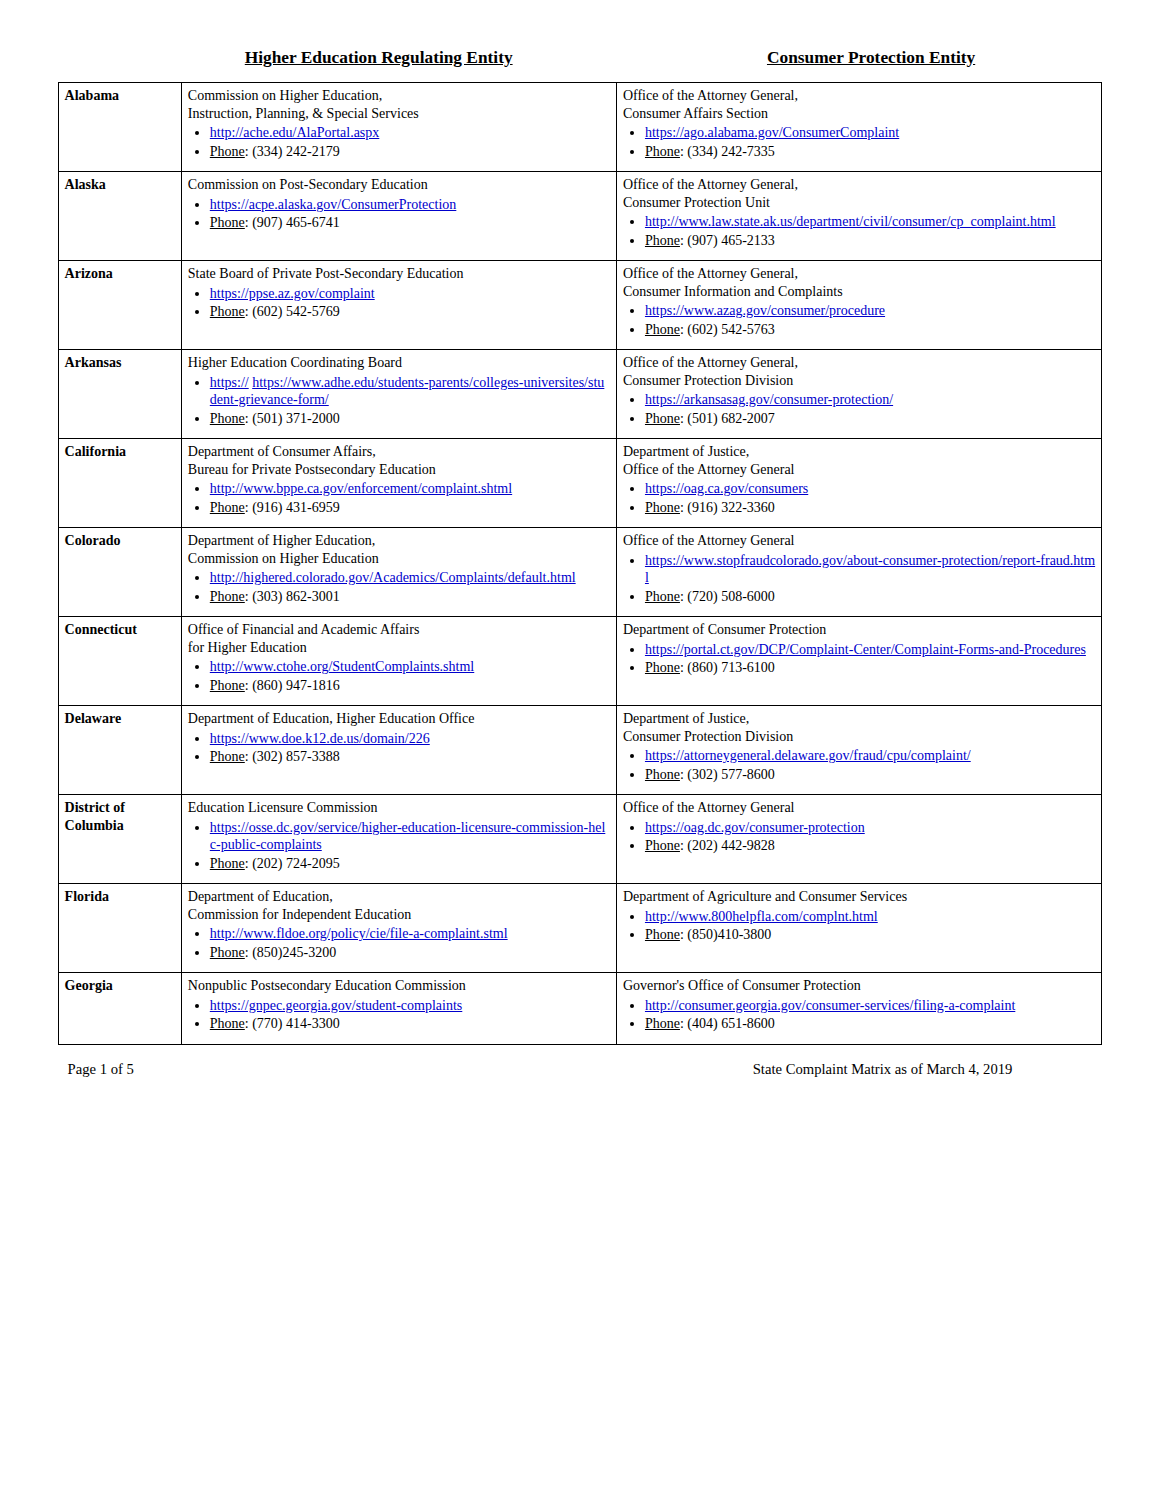Higher Education Regulating Entity Consumer Protection Entity
| Alabama | Commission on Higher Education, Instruction, Planning, & Special Services http://ache.edu/AlaPortal.aspx Phone : (334) 242-2179 | Office of the Attorney General, Consumer Affairs Section https://ago.alabama.gov/ConsumerComplaint Phone : (334) 242-7335 |
| Alaska | Commission on Post-Secondary Education https://acpe.alaska.gov/ConsumerProtection Phone : (907) 465-6741 | Office of the Attorney General, Consumer Protection Unit http://www.law.state.ak.us/department/civil/consumer/cp_complaint.html Phone : (907) 465-2133 |
| Arizona | State Board of Private Post-Secondary Education https://ppse.az.gov/complaint Phone : (602) 542-5769 | Office of the Attorney General, Consumer Information and Complaints https://www.azag.gov/consumer/procedure Phone : (602) 542-5763 |
| Arkansas | Higher Education Coordinating Board https:// https://www.adhe.edu/students-parents/colleges-universites/student-grievance-form/ Phone : (501) 371-2000 | Office of the Attorney General, Consumer Protection Division https://arkansasag.gov/consumer-protection/ Phone : (501) 682-2007 |
| California | Department of Consumer Affairs, Bureau for Private Postsecondary Education http://www.bppe.ca.gov/enforcement/complaint.shtml Phone : (916) 431-6959 | Department of Justice, Office of the Attorney General https://oag.ca.gov/consumers Phone : (916) 322-3360 |
| Colorado | Department of Higher Education, Commission on Higher Education http://highered.colorado.gov/Academics/Complaints/default.html Phone : (303) 862-3001 | Office of the Attorney General https://www.stopfraudcolorado.gov/about-consumer-protection/report-fraud.html Phone : (720) 508-6000 |
| Connecticut | Office of Financial and Academic Affairs for Higher Education http://www.ctohe.org/StudentComplaints.shtml Phone : (860) 947-1816 | Department of Consumer Protection https://portal.ct.gov/DCP/Complaint-Center/Complaint-Forms-and-Procedures Phone : (860) 713-6100 |
| Delaware | Department of Education, Higher Education Office https://www.doe.k12.de.us/domain/226 Phone : (302) 857-3388 | Department of Justice, Consumer Protection Division https://attorneygeneral.delaware.gov/fraud/cpu/complaint/ Phone : (302) 577-8600 |
| District of Columbia | Education Licensure Commission https://osse.dc.gov/service/higher-education-licensure-commission-helc-public-complaints Phone : (202) 724-2095 | Office of the Attorney General https://oag.dc.gov/consumer-protection Phone : (202) 442-9828 |
| Florida | Department of Education, Commission for Independent Education http://www.fldoe.org/policy/cie/file-a-complaint.stml Phone : (850)245-3200 | Department of Agriculture and Consumer Services http://www.800helpfla.com/complnt.html Phone : (850)410-3800 |
| Georgia | Nonpublic Postsecondary Education Commission https://gnpec.georgia.gov/student-complaints Phone : (770) 414-3300 | Governor's Office of Consumer Protection http://consumer.georgia.gov/consumer-services/filing-a-complaint Phone : (404) 651-8600 |
Page 1 of 5 State Complaint Matrix as of March 4, 2019